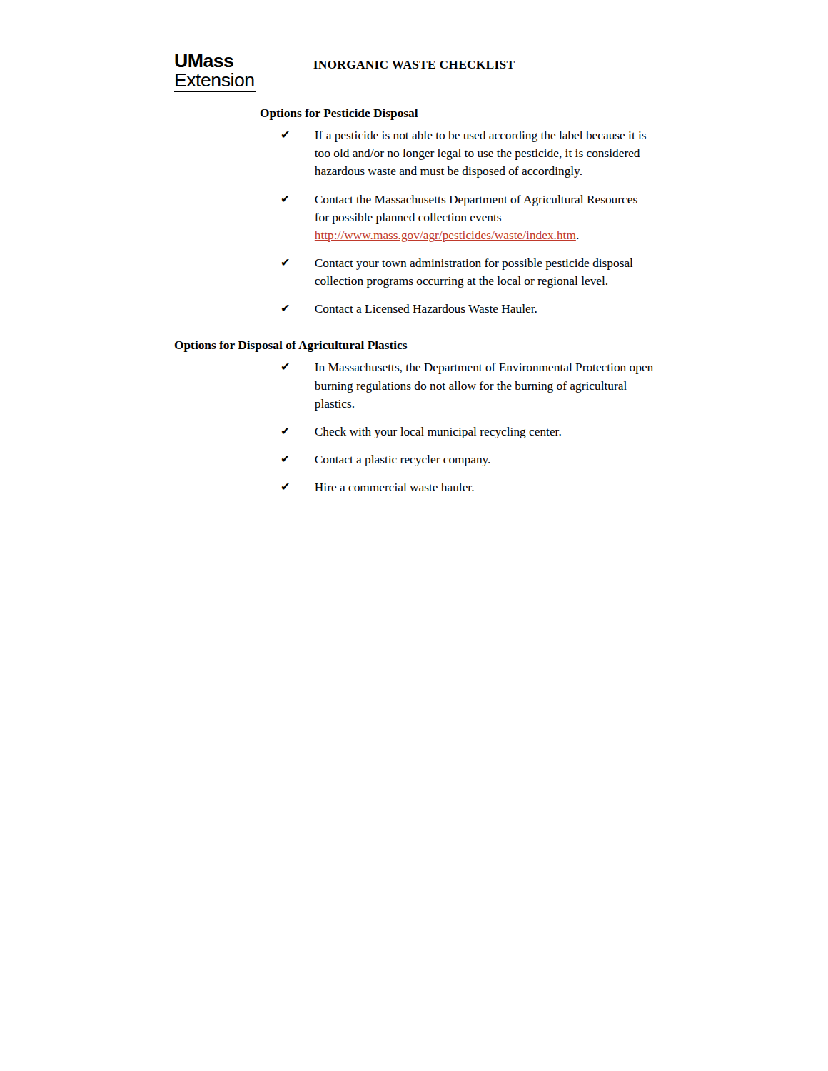UMass
Extension
Inorganic Waste Checklist
Options for Pesticide Disposal
If a pesticide is not able to be used according the label because it is too old and/or no longer legal to use the pesticide, it is considered hazardous waste and must be disposed of accordingly.
Contact the Massachusetts Department of Agricultural Resources for possible planned collection events http://www.mass.gov/agr/pesticides/waste/index.htm.
Contact your town administration for possible pesticide disposal collection programs occurring at the local or regional level.
Contact a Licensed Hazardous Waste Hauler.
Options for Disposal of Agricultural Plastics
In Massachusetts, the Department of Environmental Protection open burning regulations do not allow for the burning of agricultural plastics.
Check with your local municipal recycling center.
Contact a plastic recycler company.
Hire a commercial waste hauler.